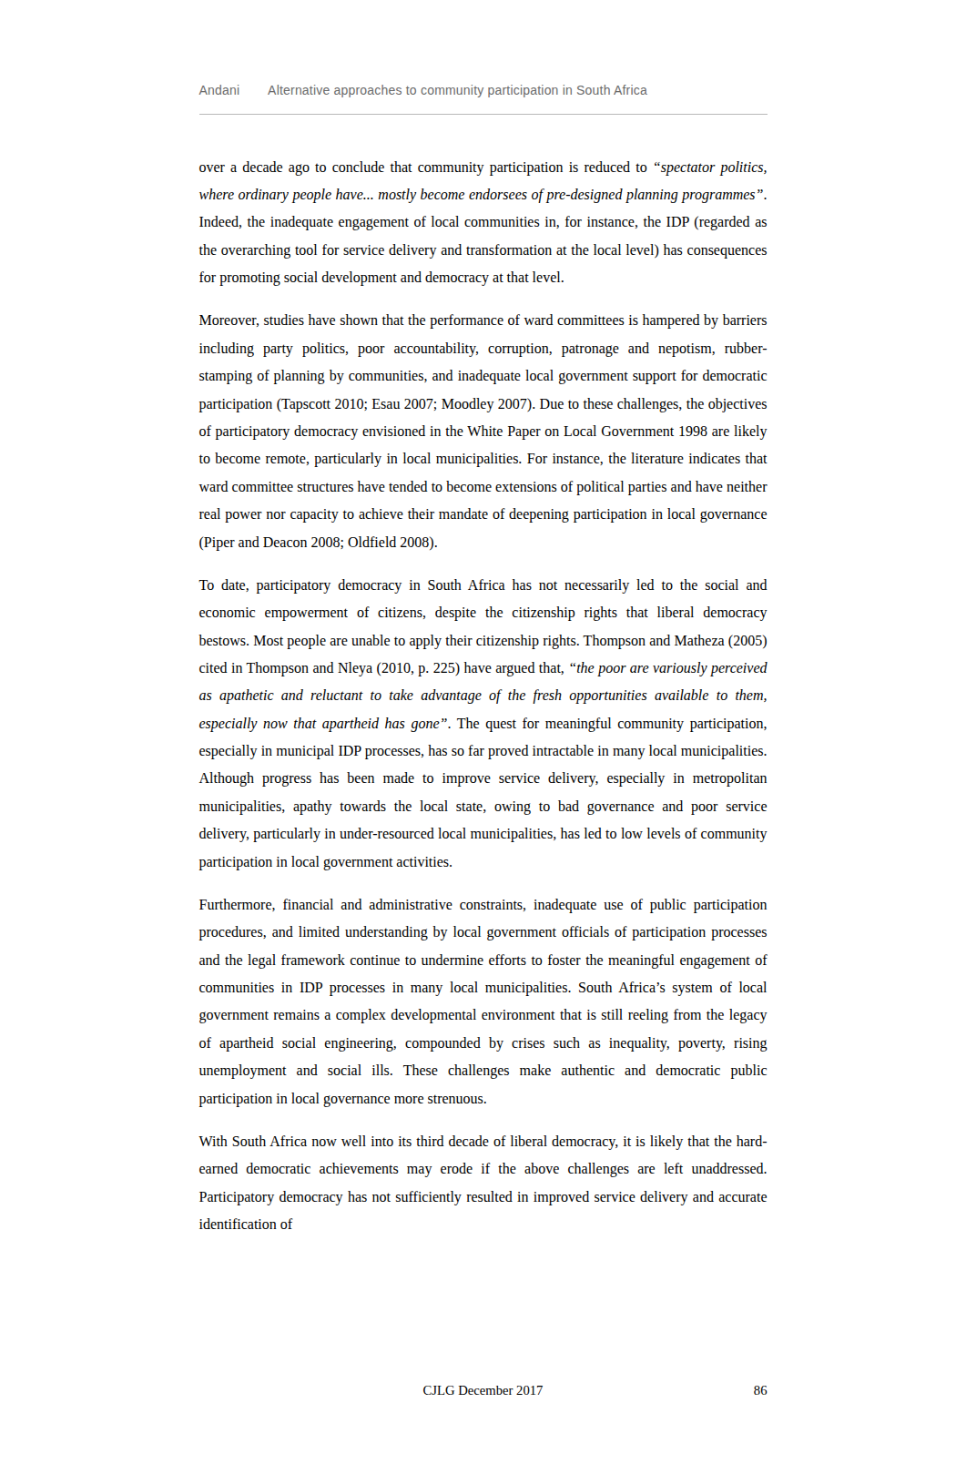Andani Alternative approaches to community participation in South Africa
over a decade ago to conclude that community participation is reduced to “spectator politics, where ordinary people have... mostly become endorsees of pre-designed planning programmes”. Indeed, the inadequate engagement of local communities in, for instance, the IDP (regarded as the overarching tool for service delivery and transformation at the local level) has consequences for promoting social development and democracy at that level.
Moreover, studies have shown that the performance of ward committees is hampered by barriers including party politics, poor accountability, corruption, patronage and nepotism, rubber-stamping of planning by communities, and inadequate local government support for democratic participation (Tapscott 2010; Esau 2007; Moodley 2007). Due to these challenges, the objectives of participatory democracy envisioned in the White Paper on Local Government 1998 are likely to become remote, particularly in local municipalities. For instance, the literature indicates that ward committee structures have tended to become extensions of political parties and have neither real power nor capacity to achieve their mandate of deepening participation in local governance (Piper and Deacon 2008; Oldfield 2008).
To date, participatory democracy in South Africa has not necessarily led to the social and economic empowerment of citizens, despite the citizenship rights that liberal democracy bestows. Most people are unable to apply their citizenship rights. Thompson and Matheza (2005) cited in Thompson and Nleya (2010, p. 225) have argued that, “the poor are variously perceived as apathetic and reluctant to take advantage of the fresh opportunities available to them, especially now that apartheid has gone”. The quest for meaningful community participation, especially in municipal IDP processes, has so far proved intractable in many local municipalities. Although progress has been made to improve service delivery, especially in metropolitan municipalities, apathy towards the local state, owing to bad governance and poor service delivery, particularly in under-resourced local municipalities, has led to low levels of community participation in local government activities.
Furthermore, financial and administrative constraints, inadequate use of public participation procedures, and limited understanding by local government officials of participation processes and the legal framework continue to undermine efforts to foster the meaningful engagement of communities in IDP processes in many local municipalities. South Africa’s system of local government remains a complex developmental environment that is still reeling from the legacy of apartheid social engineering, compounded by crises such as inequality, poverty, rising unemployment and social ills. These challenges make authentic and democratic public participation in local governance more strenuous.
With South Africa now well into its third decade of liberal democracy, it is likely that the hard-earned democratic achievements may erode if the above challenges are left unaddressed. Participatory democracy has not sufficiently resulted in improved service delivery and accurate identification of
CJLG December 2017 86